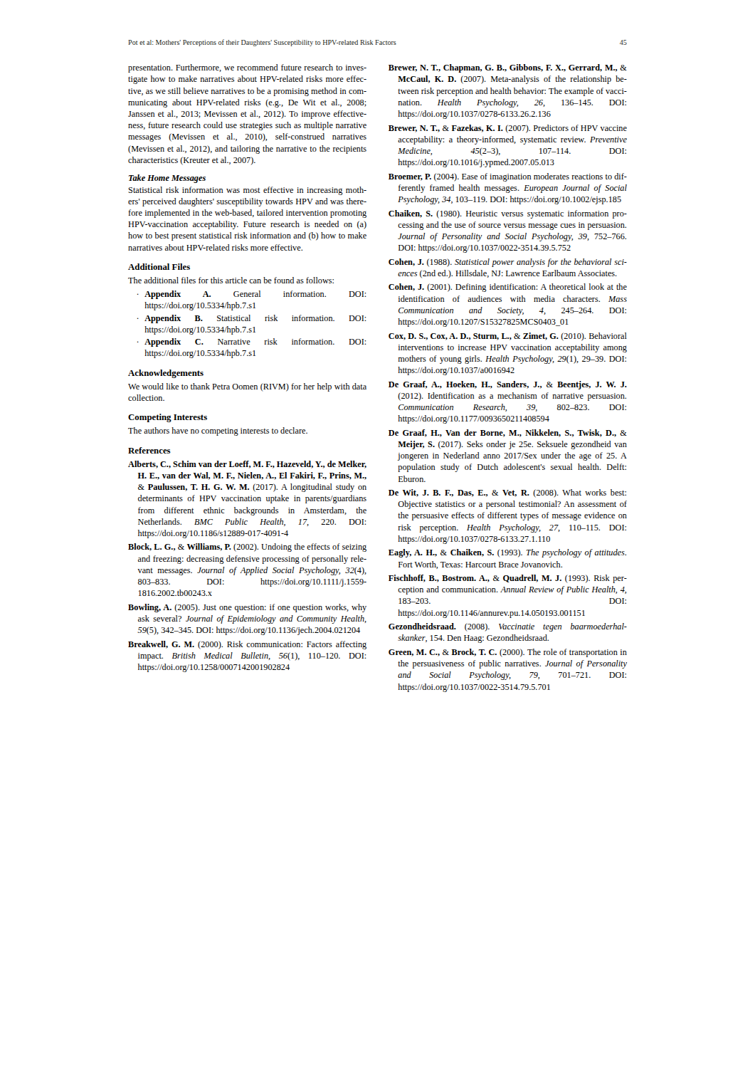Pot et al: Mothers' Perceptions of their Daughters' Susceptibility to HPV-related Risk Factors 45
presentation. Furthermore, we recommend future research to investigate how to make narratives about HPV-related risks more effective, as we still believe narratives to be a promising method in communicating about HPV-related risks (e.g., De Wit et al., 2008; Janssen et al., 2013; Mevissen et al., 2012). To improve effectiveness, future research could use strategies such as multiple narrative messages (Mevissen et al., 2010), self-construed narratives (Mevissen et al., 2012), and tailoring the narrative to the recipients characteristics (Kreuter et al., 2007).
Take Home Messages
Statistical risk information was most effective in increasing mothers' perceived daughters' susceptibility towards HPV and was therefore implemented in the web-based, tailored intervention promoting HPV-vaccination acceptability. Future research is needed on (a) how to best present statistical risk information and (b) how to make narratives about HPV-related risks more effective.
Additional Files
The additional files for this article can be found as follows:
Appendix A. General information. DOI: https://doi.org/10.5334/hpb.7.s1
Appendix B. Statistical risk information. DOI: https://doi.org/10.5334/hpb.7.s1
Appendix C. Narrative risk information. DOI: https://doi.org/10.5334/hpb.7.s1
Acknowledgements
We would like to thank Petra Oomen (RIVM) for her help with data collection.
Competing Interests
The authors have no competing interests to declare.
References
Alberts, C., Schim van der Loeff, M. F., Hazeveld, Y., de Melker, H. E., van der Wal, M. F., Nielen, A., El Fakiri, F., Prins, M., & Paulussen, T. H. G. W. M. (2017). A longitudinal study on determinants of HPV vaccination uptake in parents/guardians from different ethnic backgrounds in Amsterdam, the Netherlands. BMC Public Health, 17, 220. DOI: https://doi.org/10.1186/s12889-017-4091-4
Block, L. G., & Williams, P. (2002). Undoing the effects of seizing and freezing: decreasing defensive processing of personally relevant messages. Journal of Applied Social Psychology, 32(4), 803–833. DOI: https://doi.org/10.1111/j.1559-1816.2002.tb00243.x
Bowling, A. (2005). Just one question: if one question works, why ask several? Journal of Epidemiology and Community Health, 59(5), 342–345. DOI: https://doi.org/10.1136/jech.2004.021204
Breakwell, G. M. (2000). Risk communication: Factors affecting impact. British Medical Bulletin, 56(1), 110–120. DOI: https://doi.org/10.1258/0007142001902824
Brewer, N. T., Chapman, G. B., Gibbons, F. X., Gerrard, M., & McCaul, K. D. (2007). Meta-analysis of the relationship between risk perception and health behavior: The example of vaccination. Health Psychology, 26, 136–145. DOI: https://doi.org/10.1037/0278-6133.26.2.136
Brewer, N. T., & Fazekas, K. I. (2007). Predictors of HPV vaccine acceptability: a theory-informed, systematic review. Preventive Medicine, 45(2–3), 107–114. DOI: https://doi.org/10.1016/j.ypmed.2007.05.013
Broemer, P. (2004). Ease of imagination moderates reactions to differently framed health messages. European Journal of Social Psychology, 34, 103–119. DOI: https://doi.org/10.1002/ejsp.185
Chaiken, S. (1980). Heuristic versus systematic information processing and the use of source versus message cues in persuasion. Journal of Personality and Social Psychology, 39, 752–766. DOI: https://doi.org/10.1037/0022-3514.39.5.752
Cohen, J. (1988). Statistical power analysis for the behavioral sciences (2nd ed.). Hillsdale, NJ: Lawrence Earlbaum Associates.
Cohen, J. (2001). Defining identification: A theoretical look at the identification of audiences with media characters. Mass Communication and Society, 4, 245–264. DOI: https://doi.org/10.1207/S15327825MCS0403_01
Cox, D. S., Cox, A. D., Sturm, L., & Zimet, G. (2010). Behavioral interventions to increase HPV vaccination acceptability among mothers of young girls. Health Psychology, 29(1), 29–39. DOI: https://doi.org/10.1037/a0016942
De Graaf, A., Hoeken, H., Sanders, J., & Beentjes, J. W. J. (2012). Identification as a mechanism of narrative persuasion. Communication Research, 39, 802–823. DOI: https://doi.org/10.1177/0093650211408594
De Graaf, H., Van der Borne, M., Nikkelen, S., Twisk, D., & Meijer, S. (2017). Seks onder je 25e. Seksuele gezondheid van jongeren in Nederland anno 2017/Sex under the age of 25. A population study of Dutch adolescent's sexual health. Delft: Eburon.
De Wit, J. B. F., Das, E., & Vet, R. (2008). What works best: Objective statistics or a personal testimonial? An assessment of the persuasive effects of different types of message evidence on risk perception. Health Psychology, 27, 110–115. DOI: https://doi.org/10.1037/0278-6133.27.1.110
Eagly, A. H., & Chaiken, S. (1993). The psychology of attitudes. Fort Worth, Texas: Harcourt Brace Jovanovich.
Fischhoff, B., Bostrom. A., & Quadrell, M. J. (1993). Risk perception and communication. Annual Review of Public Health, 4, 183–203. DOI: https://doi.org/10.1146/annurev.pu.14.050193.001151
Gezondheidsraad. (2008). Vaccinatie tegen baarmoederhalskanker, 154. Den Haag: Gezondheidsraad.
Green, M. C., & Brock, T. C. (2000). The role of transportation in the persuasiveness of public narratives. Journal of Personality and Social Psychology, 79, 701–721. DOI: https://doi.org/10.1037/0022-3514.79.5.701